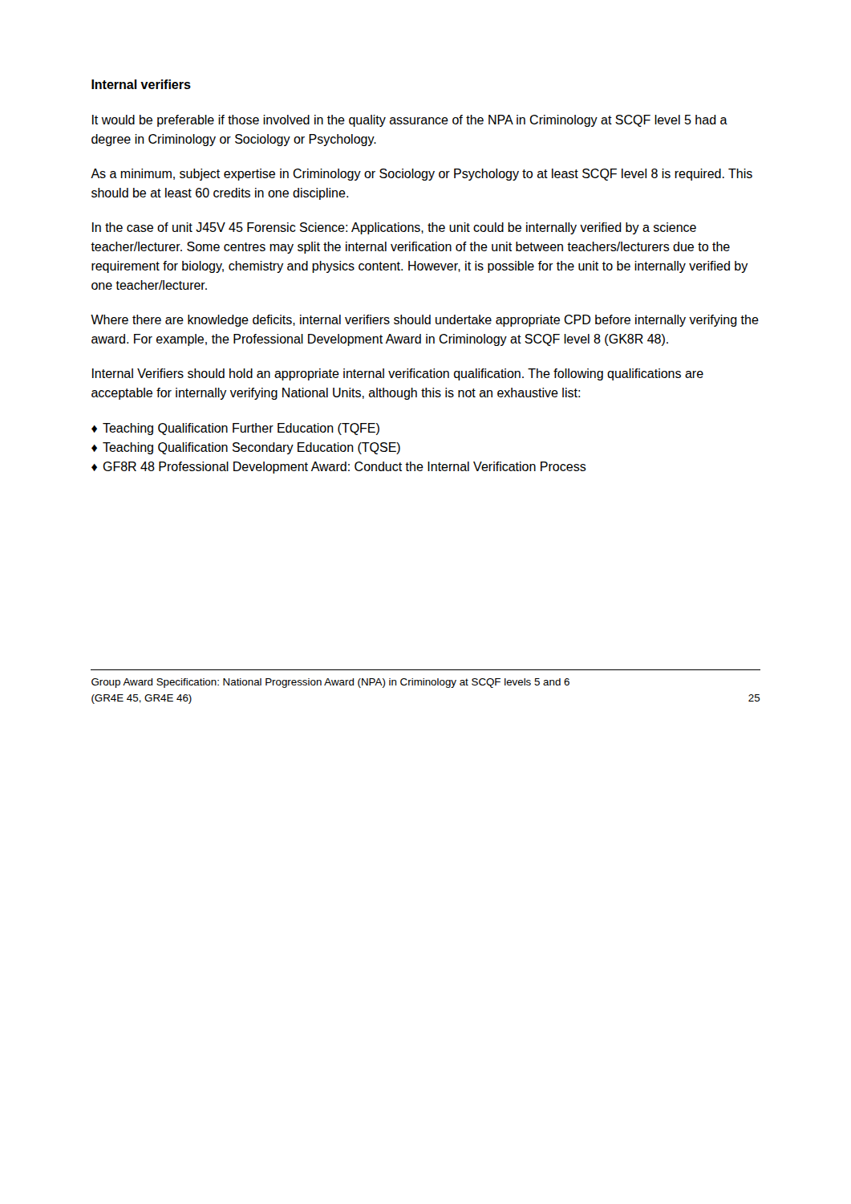Internal verifiers
It would be preferable if those involved in the quality assurance of the NPA in Criminology at SCQF level 5 had a degree in Criminology or Sociology or Psychology.
As a minimum, subject expertise in Criminology or Sociology or Psychology to at least SCQF level 8 is required. This should be at least 60 credits in one discipline.
In the case of unit J45V 45 Forensic Science: Applications, the unit could be internally verified by a science teacher/lecturer. Some centres may split the internal verification of the unit between teachers/lecturers due to the requirement for biology, chemistry and physics content. However, it is possible for the unit to be internally verified by one teacher/lecturer.
Where there are knowledge deficits, internal verifiers should undertake appropriate CPD before internally verifying the award. For example, the Professional Development Award in Criminology at SCQF level 8 (GK8R 48).
Internal Verifiers should hold an appropriate internal verification qualification. The following qualifications are acceptable for internally verifying National Units, although this is not an exhaustive list:
Teaching Qualification Further Education (TQFE)
Teaching Qualification Secondary Education (TQSE)
GF8R 48 Professional Development Award: Conduct the Internal Verification Process
Group Award Specification: National Progression Award (NPA) in Criminology at SCQF levels 5 and 6 (GR4E 45, GR4E 46)25